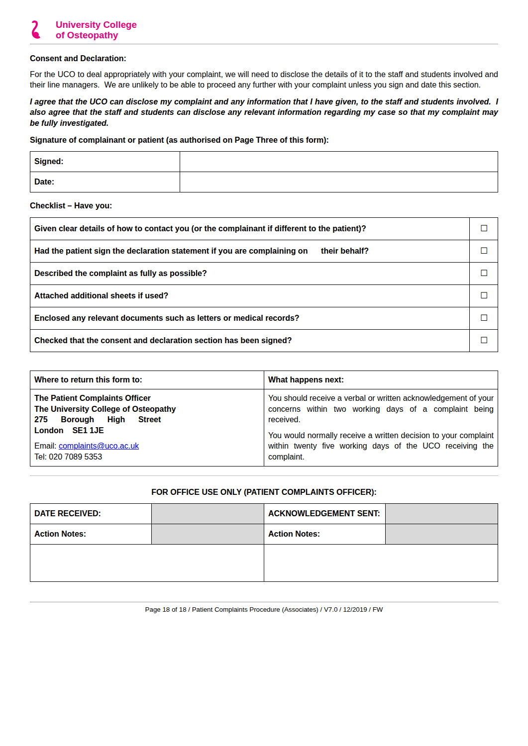University College
of Osteopathy
Consent and Declaration:
For the UCO to deal appropriately with your complaint, we will need to disclose the details of it to the staff and students involved and their line managers. We are unlikely to be able to proceed any further with your complaint unless you sign and date this section.
I agree that the UCO can disclose my complaint and any information that I have given, to the staff and students involved. I also agree that the staff and students can disclose any relevant information regarding my case so that my complaint may be fully investigated.
Signature of complainant or patient (as authorised on Page Three of this form):
| Signed: | |
| Date: | |
Checklist – Have you:
| Given clear details of how to contact you (or the complainant if different to the patient)? | ☐ |
| Had the patient sign the declaration statement if you are complaining on their behalf? | ☐ |
| Described the complaint as fully as possible? | ☐ |
| Attached additional sheets if used? | ☐ |
| Enclosed any relevant documents such as letters or medical records? | ☐ |
| Checked that the consent and declaration section has been signed? | ☐ |
| Where to return this form to: | What happens next: |
| --- | --- |
| The Patient Complaints Officer The University College of Osteopathy 275 Borough High Street London SE1 1JE Email: complaints@uco.ac.uk Tel: 020 7089 5353 | You should receive a verbal or written acknowledgement of your concerns within two working days of a complaint being received. You would normally receive a written decision to your complaint within twenty five working days of the UCO receiving the complaint. |
FOR OFFICE USE ONLY (PATIENT COMPLAINTS OFFICER):
| DATE RECEIVED: | | ACKNOWLEDGEMENT SENT: | |
| Action Notes: | | Action Notes: | |
Page 18 of 18 / Patient Complaints Procedure (Associates) / V7.0 / 12/2019 / FW